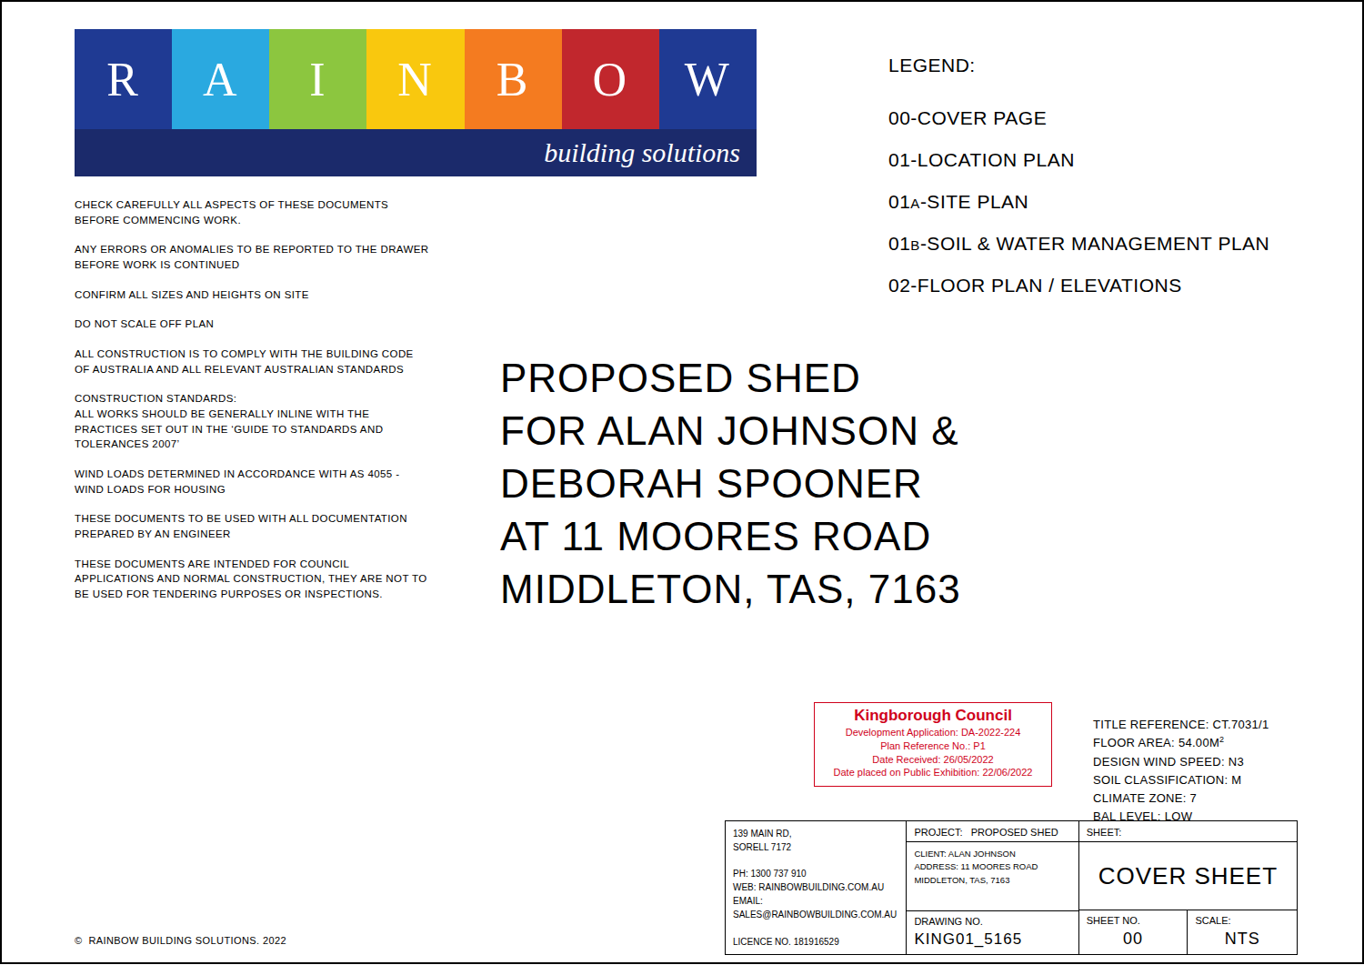R A I N B O W
building solutions
Check carefully all aspects of these documents before commencing work.
Any errors or anomalies to be reported to the drawer before work is continued
Confirm all sizes and heights on site
Do not scale off plan
All construction is to comply with the Building Code of Australia and all relevant Australian Standards
Construction standards:
All works should be generally inline with the practices set out in the ‘Guide to Standards and Tolerances 2007’
Wind loads determined in accordance with AS 4055 - Wind loads for housing
These documents to be used with all documentation prepared by an engineer
These documents are intended for council applications and normal construction, they are not to be used for tendering purposes or inspections.
Legend:
00-Cover Page
01-Location Plan
01A-Site Plan
01B-Soil & Water Management Plan
02-Floor Plan / Elevations
Proposed Shed
for Alan Johnson &
Deborah Spooner
at 11 Moores Road
Middleton, TAS, 7163
Kingborough Council
Development Application: DA-2022-224
Plan Reference No.: P1
Date Received: 26/05/2022
Date placed on Public Exhibition: 22/06/2022
Title Reference: CT.7031/1
Floor Area: 54.00m2
Design Wind Speed: N3
Soil Classification: M
Climate Zone: 7
BAL Level: Low
139 Main Rd,
Sorell 7172
Ph: 1300 737 910
Web: rainbowbuilding.com.au
Email: sales@rainbowbuilding.com.au
Licence No. 181916529
Project: Proposed Shed
Client: Alan Johnson
Address: 11 Moores Road
Middleton, TAS, 7163
Drawing No.
KING01_5165
Sheet:
Cover Sheet
Sheet No.
00
Scale:
NTS
© Rainbow Building Solutions. 2022